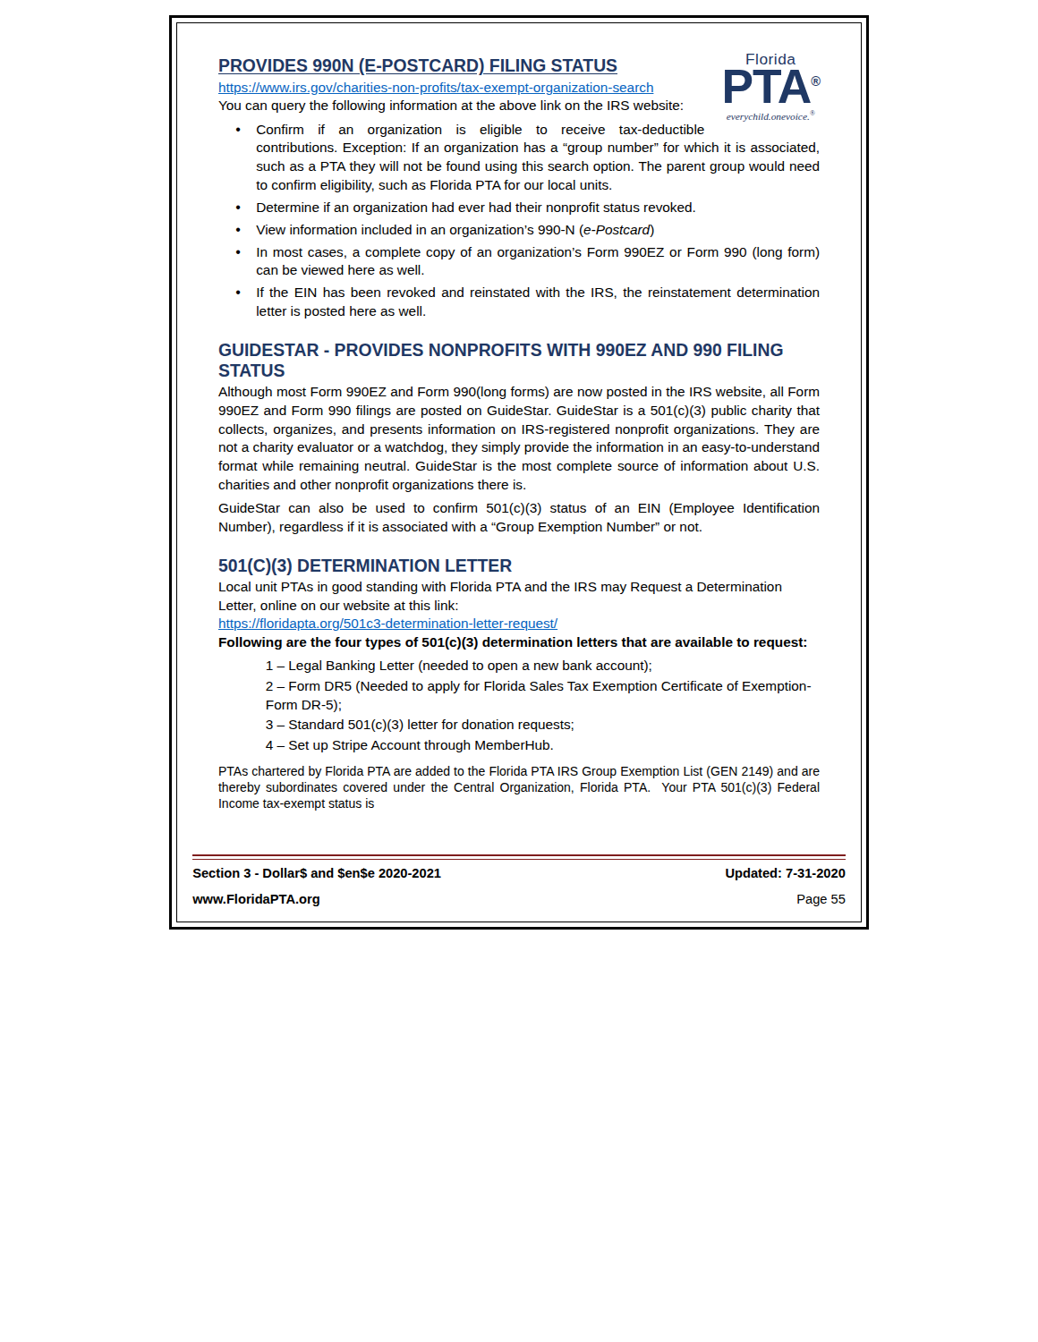Florida
PTA®
everychild.onevoice.®
PROVIDES 990N (E-POSTCARD) FILING STATUS
https://www.irs.gov/charities-non-profits/tax-exempt-organization-search
You can query the following information at the above link on the IRS website:
Confirm if an organization is eligible to receive tax-deductible contributions. Exception: If an organization has a “group number” for which it is associated, such as a PTA they will not be found using this search option. The parent group would need to confirm eligibility, such as Florida PTA for our local units.
Determine if an organization had ever had their nonprofit status revoked.
View information included in an organization’s 990-N (e-Postcard)
In most cases, a complete copy of an organization’s Form 990EZ or Form 990 (long form) can be viewed here as well.
If the EIN has been revoked and reinstated with the IRS, the reinstatement determination letter is posted here as well.
GUIDESTAR - PROVIDES NONPROFITS WITH 990EZ AND 990 FILING STATUS
Although most Form 990EZ and Form 990(long forms) are now posted in the IRS website, all Form 990EZ and Form 990 filings are posted on GuideStar. GuideStar is a 501(c)(3) public charity that collects, organizes, and presents information on IRS-registered nonprofit organizations. They are not a charity evaluator or a watchdog, they simply provide the information in an easy-to-understand format while remaining neutral. GuideStar is the most complete source of information about U.S. charities and other nonprofit organizations there is.
GuideStar can also be used to confirm 501(c)(3) status of an EIN (Employee Identification Number), regardless if it is associated with a “Group Exemption Number” or not.
501(C)(3) DETERMINATION LETTER
Local unit PTAs in good standing with Florida PTA and the IRS may Request a Determination Letter, online on our website at this link:
https://floridapta.org/501c3-determination-letter-request/
Following are the four types of 501(c)(3) determination letters that are available to request:
1 – Legal Banking Letter (needed to open a new bank account);
2 – Form DR5 (Needed to apply for Florida Sales Tax Exemption Certificate of Exemption-Form DR-5);
3 – Standard 501(c)(3) letter for donation requests;
4 – Set up Stripe Account through MemberHub.
PTAs chartered by Florida PTA are added to the Florida PTA IRS Group Exemption List (GEN 2149) and are thereby subordinates covered under the Central Organization, Florida PTA. Your PTA 501(c)(3) Federal Income tax-exempt status is
Section 3 - Dollar$ and $en$e 2020-2021
Updated: 7-31-2020
www.FloridaPTA.org
Page 55